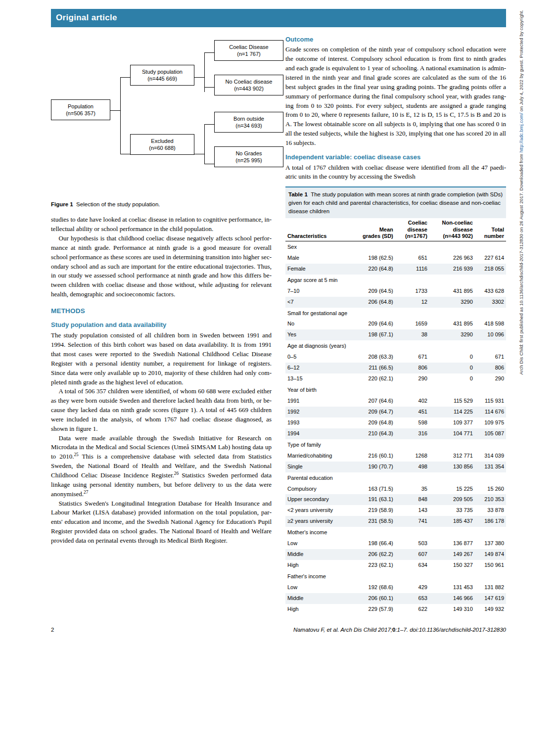Original article
Arch Dis Child: first published as 10.1136/archdischild-2017-312830 on 26 August 2017. Downloaded from http://adc.bmj.com/ on July 4, 2022 by guest. Protected by copyright.
Population
(n=506 357)
Study population
(n=445 669)
Excluded
(n=60 688)
Coeliac Disease
(n=1 767)
No Coeliac disease
(n=443 902)
Born outside
(n=34 693)
No Grades
(n=25 995)
Figure 1 Selection of the study population.
studies to date have looked at coeliac disease in relation to cognitive performance, intellectual ability or school performance in the child population.
Our hypothesis is that childhood coeliac disease negatively affects school performance at ninth grade. Performance at ninth grade is a good measure for overall school performance as these scores are used in determining transition into higher secondary school and as such are important for the entire educational trajectories. Thus, in our study we assessed school performance at ninth grade and how this differs between children with coeliac disease and those without, while adjusting for relevant health, demographic and socioeconomic factors.
Methods
Study population and data availability
The study population consisted of all children born in Sweden between 1991 and 1994. Selection of this birth cohort was based on data availability. It is from 1991 that most cases were reported to the Swedish National Childhood Celiac Disease Register with a personal identity number, a requirement for linkage of registers. Since data were only available up to 2010, majority of these children had only completed ninth grade as the highest level of education.
A total of 506 357 children were identified, of whom 60 688 were excluded either as they were born outside Sweden and therefore lacked health data from birth, or because they lacked data on ninth grade scores (figure 1). A total of 445 669 children were included in the analysis, of whom 1767 had coeliac disease diagnosed, as shown in figure 1.
Data were made available through the Swedish Initiative for Research on Microdata in the Medical and Social Sciences (Umeå SIMSAM Lab) hosting data up to 2010.25 This is a comprehensive database with selected data from Statistics Sweden, the National Board of Health and Welfare, and the Swedish National Childhood Celiac Disease Incidence Register.26 Statistics Sweden performed data linkage using personal identity numbers, but before delivery to us the data were anonymised.27
Statistics Sweden's Longitudinal Integration Database for Health Insurance and Labour Market (LISA database) provided information on the total population, parents' education and income, and the Swedish National Agency for Education's Pupil Register provided data on school grades. The National Board of Health and Welfare provided data on perinatal events through its Medical Birth Register.
Outcome
Grade scores on completion of the ninth year of compulsory school education were the outcome of interest. Compulsory school education is from first to ninth grades and each grade is equivalent to 1 year of schooling. A national examination is administered in the ninth year and final grade scores are calculated as the sum of the 16 best subject grades in the final year using grading points. The grading points offer a summary of performance during the final compulsory school year, with grades ranging from 0 to 320 points. For every subject, students are assigned a grade ranging from 0 to 20, where 0 represents failure, 10 is E, 12 is D, 15 is C, 17.5 is B and 20 is A. The lowest obtainable score on all subjects is 0, implying that one has scored 0 in all the tested subjects, while the highest is 320, implying that one has scored 20 in all 16 subjects.
Independent variable: coeliac disease cases
A total of 1767 children with coeliac disease were identified from all the 47 paediatric units in the country by accessing the Swedish
Table 1 The study population with mean scores at ninth grade completion (with SDs) given for each child and parental characteristics, for coeliac disease and non-coeliac disease children
| Characteristics | Mean grades (SD) | Coeliac disease (n=1767) | Non-coeliac disease (n=443 902) | Total number |
| --- | --- | --- | --- | --- |
| Sex |
| Male | 198 (62.5) | 651 | 226 963 | 227 614 |
| Female | 220 (64.8) | 1116 | 216 939 | 218 055 |
| Apgar score at 5 min |
| 7–10 | 209 (64.5) | 1733 | 431 895 | 433 628 |
| <7 | 206 (64.8) | 12 | 3290 | 3302 |
| Small for gestational age |
| No | 209 (64.6) | 1659 | 431 895 | 418 598 |
| Yes | 198 (67.1) | 38 | 3290 | 10 096 |
| Age at diagnosis (years) |
| 0–5 | 208 (63.3) | 671 | 0 | 671 |
| 6–12 | 211 (66.5) | 806 | 0 | 806 |
| 13–15 | 220 (62.1) | 290 | 0 | 290 |
| Year of birth |
| 1991 | 207 (64.6) | 402 | 115 529 | 115 931 |
| 1992 | 209 (64.7) | 451 | 114 225 | 114 676 |
| 1993 | 209 (64.8) | 598 | 109 377 | 109 975 |
| 1994 | 210 (64.3) | 316 | 104 771 | 105 087 |
| Type of family |
| Married/cohabiting | 216 (60.1) | 1268 | 312 771 | 314 039 |
| Single | 190 (70.7) | 498 | 130 856 | 131 354 |
| Parental education |
| Compulsory | 163 (71.5) | 35 | 15 225 | 15 260 |
| Upper secondary | 191 (63.1) | 848 | 209 505 | 210 353 |
| <2 years university | 219 (58.9) | 143 | 33 735 | 33 878 |
| ≥2 years university | 231 (58.5) | 741 | 185 437 | 186 178 |
| Mother's income |
| Low | 198 (66.4) | 503 | 136 877 | 137 380 |
| Middle | 206 (62.2) | 607 | 149 267 | 149 874 |
| High | 223 (62.1) | 634 | 150 327 | 150 961 |
| Father's income |
| Low | 192 (68.6) | 429 | 131 453 | 131 882 |
| Middle | 206 (60.1) | 653 | 146 966 | 147 619 |
| High | 229 (57.9) | 622 | 149 310 | 149 932 |
2
Namatovu F, et al. Arch Dis Child 2017;0:1–7. doi:10.1136/archdischild-2017-312830